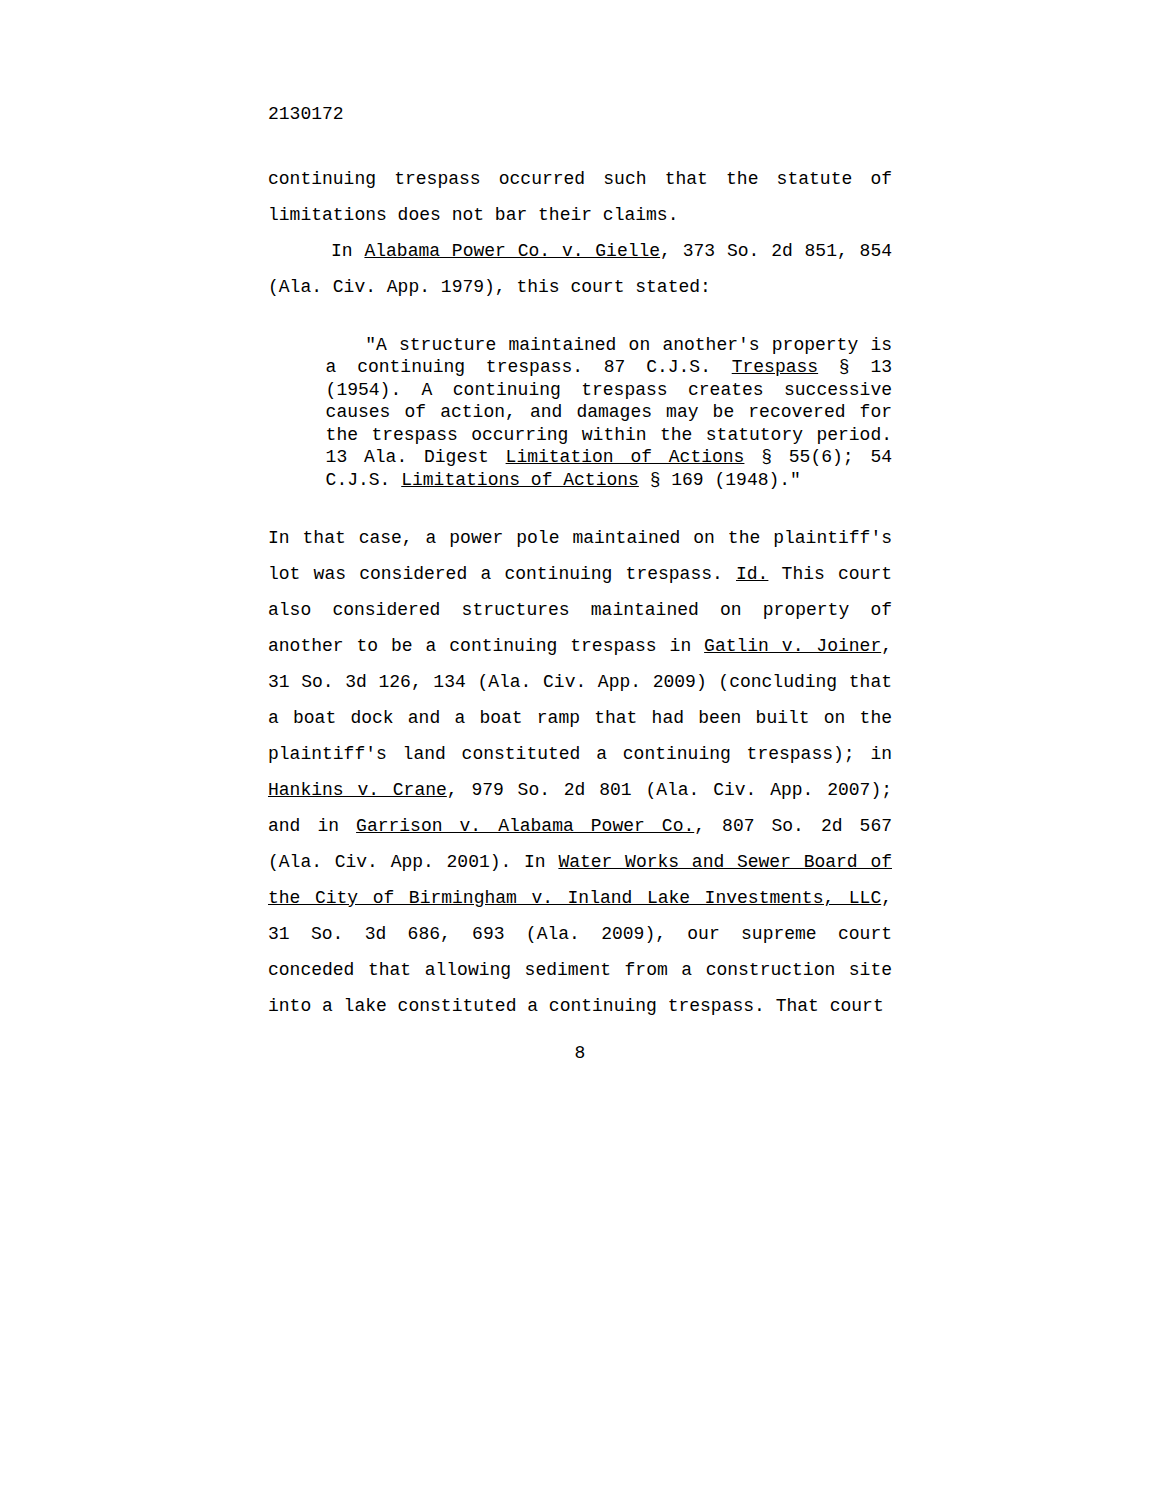2130172
continuing trespass occurred such that the statute of limitations does not bar their claims.
In Alabama Power Co. v. Gielle, 373 So. 2d 851, 854 (Ala. Civ. App. 1979), this court stated:
"A structure maintained on another's property is a continuing trespass. 87 C.J.S. Trespass § 13 (1954). A continuing trespass creates successive causes of action, and damages may be recovered for the trespass occurring within the statutory period. 13 Ala. Digest Limitation of Actions § 55(6); 54 C.J.S. Limitations of Actions § 169 (1948)."
In that case, a power pole maintained on the plaintiff's lot was considered a continuing trespass. Id. This court also considered structures maintained on property of another to be a continuing trespass in Gatlin v. Joiner, 31 So. 3d 126, 134 (Ala. Civ. App. 2009) (concluding that a boat dock and a boat ramp that had been built on the plaintiff's land constituted a continuing trespass); in Hankins v. Crane, 979 So. 2d 801 (Ala. Civ. App. 2007); and in Garrison v. Alabama Power Co., 807 So. 2d 567 (Ala. Civ. App. 2001). In Water Works and Sewer Board of the City of Birmingham v. Inland Lake Investments, LLC, 31 So. 3d 686, 693 (Ala. 2009), our supreme court conceded that allowing sediment from a construction site into a lake constituted a continuing trespass. That court
8